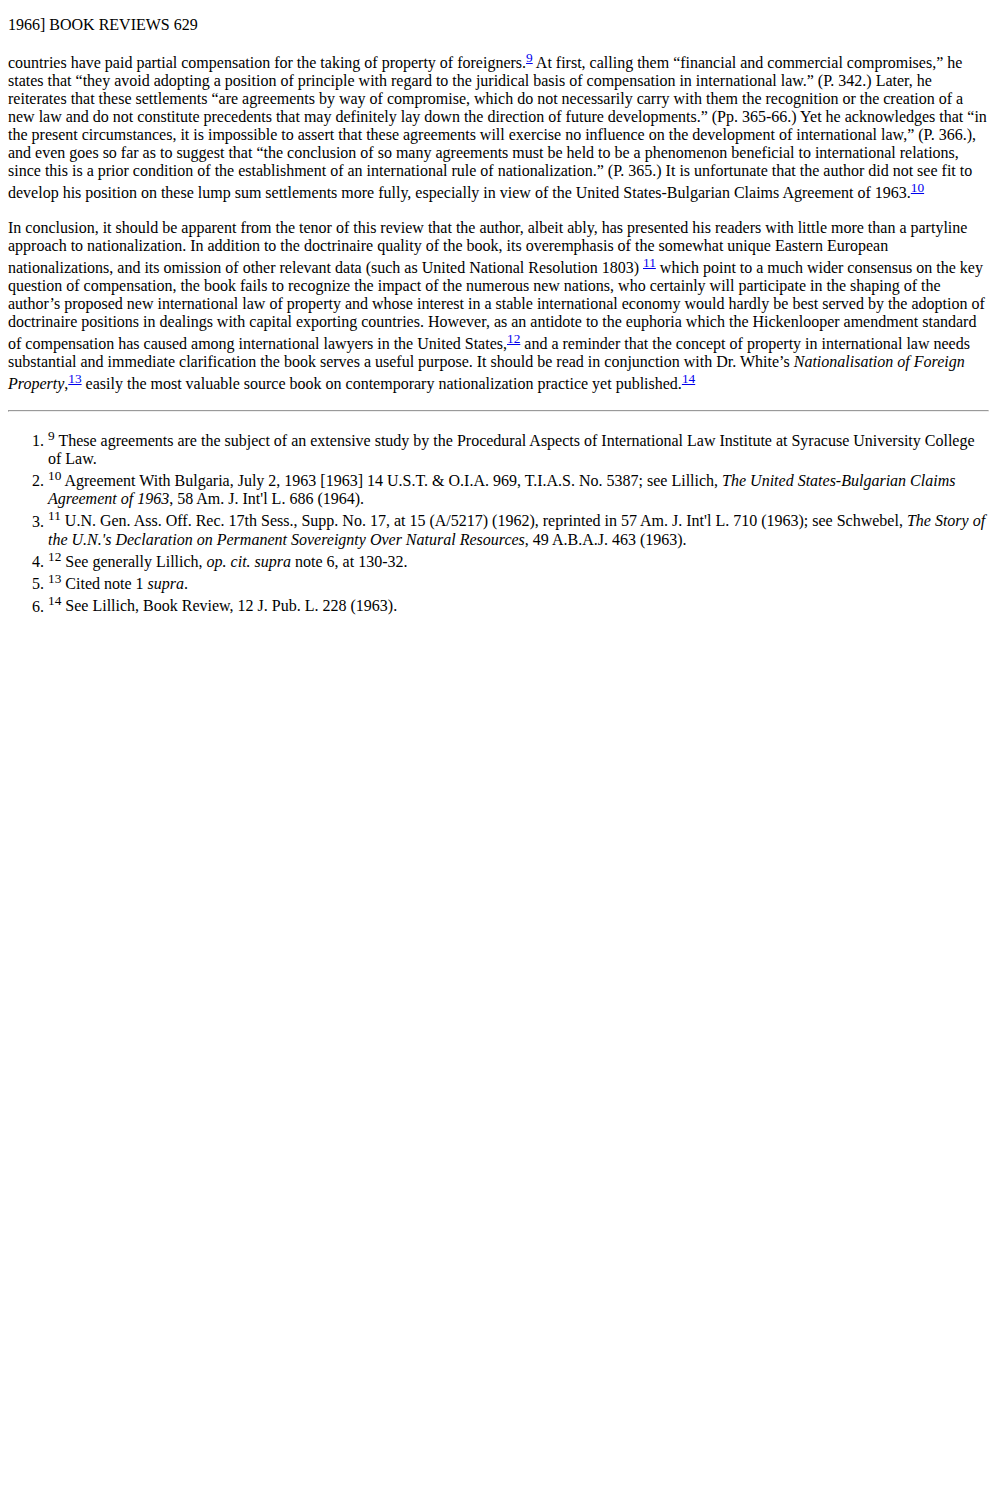1966] BOOK REVIEWS 629
countries have paid partial compensation for the taking of property of foreigners.9 At first, calling them “financial and commercial compromises,” he states that “they avoid adopting a position of principle with regard to the juridical basis of compensation in international law.” (P. 342.) Later, he reiterates that these settlements “are agreements by way of compromise, which do not necessarily carry with them the recognition or the creation of a new law and do not constitute precedents that may definitely lay down the direction of future developments.” (Pp. 365-66.) Yet he acknowledges that “in the present circumstances, it is impossible to assert that these agreements will exercise no influence on the development of international law,” (P. 366.), and even goes so far as to suggest that “the conclusion of so many agreements must be held to be a phenomenon beneficial to international relations, since this is a prior condition of the establishment of an international rule of nationalization.” (P. 365.) It is unfortunate that the author did not see fit to develop his position on these lump sum settlements more fully, especially in view of the United States-Bulgarian Claims Agreement of 1963.10
In conclusion, it should be apparent from the tenor of this review that the author, albeit ably, has presented his readers with little more than a partyline approach to nationalization. In addition to the doctrinaire quality of the book, its overemphasis of the somewhat unique Eastern European nationalizations, and its omission of other relevant data (such as United National Resolution 1803) 11 which point to a much wider consensus on the key question of compensation, the book fails to recognize the impact of the numerous new nations, who certainly will participate in the shaping of the author’s proposed new international law of property and whose interest in a stable international economy would hardly be best served by the adoption of doctrinaire positions in dealings with capital exporting countries. However, as an antidote to the euphoria which the Hickenlooper amendment standard of compensation has caused among international lawyers in the United States,12 and a reminder that the concept of property in international law needs substantial and immediate clarification the book serves a useful purpose. It should be read in conjunction with Dr. White’s Nationalisation of Foreign Property,13 easily the most valuable source book on contemporary nationalization practice yet published.14
9 These agreements are the subject of an extensive study by the Procedural Aspects of International Law Institute at Syracuse University College of Law.
10 Agreement With Bulgaria, July 2, 1963 [1963] 14 U.S.T. & O.I.A. 969, T.I.A.S. No. 5387; see Lillich, The United States-Bulgarian Claims Agreement of 1963, 58 Am. J. Int'l L. 686 (1964).
11 U.N. Gen. Ass. Off. Rec. 17th Sess., Supp. No. 17, at 15 (A/5217) (1962), reprinted in 57 Am. J. Int'l L. 710 (1963); see Schwebel, The Story of the U.N.'s Declaration on Permanent Sovereignty Over Natural Resources, 49 A.B.A.J. 463 (1963).
12 See generally Lillich, op. cit. supra note 6, at 130-32.
13 Cited note 1 supra.
14 See Lillich, Book Review, 12 J. Pub. L. 228 (1963).